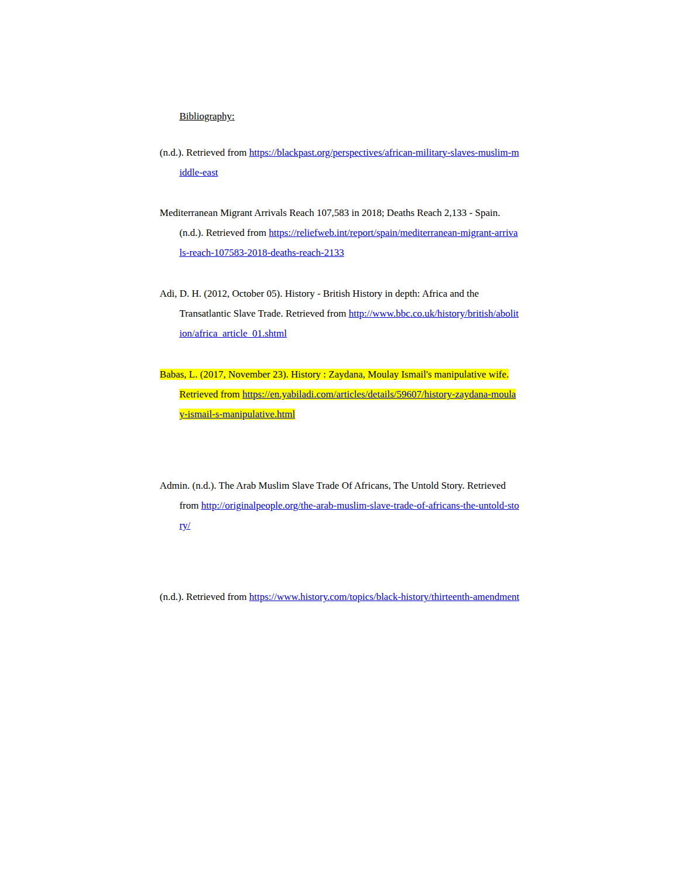Bibliography:
(n.d.). Retrieved from https://blackpast.org/perspectives/african-military-slaves-muslim-middle-east
Mediterranean Migrant Arrivals Reach 107,583 in 2018; Deaths Reach 2,133 - Spain. (n.d.). Retrieved from https://reliefweb.int/report/spain/mediterranean-migrant-arrivals-reach-107583-2018-deaths-reach-2133
Adi, D. H. (2012, October 05). History - British History in depth: Africa and the Transatlantic Slave Trade. Retrieved from http://www.bbc.co.uk/history/british/abolition/africa_article_01.shtml
Babas, L. (2017, November 23). History : Zaydana, Moulay Ismail's manipulative wife. Retrieved from https://en.yabiladi.com/articles/details/59607/history-zaydana-moulay-ismail-s-manipulative.html
Admin. (n.d.). The Arab Muslim Slave Trade Of Africans, The Untold Story. Retrieved from http://originalpeople.org/the-arab-muslim-slave-trade-of-africans-the-untold-story/
(n.d.). Retrieved from https://www.history.com/topics/black-history/thirteenth-amendment